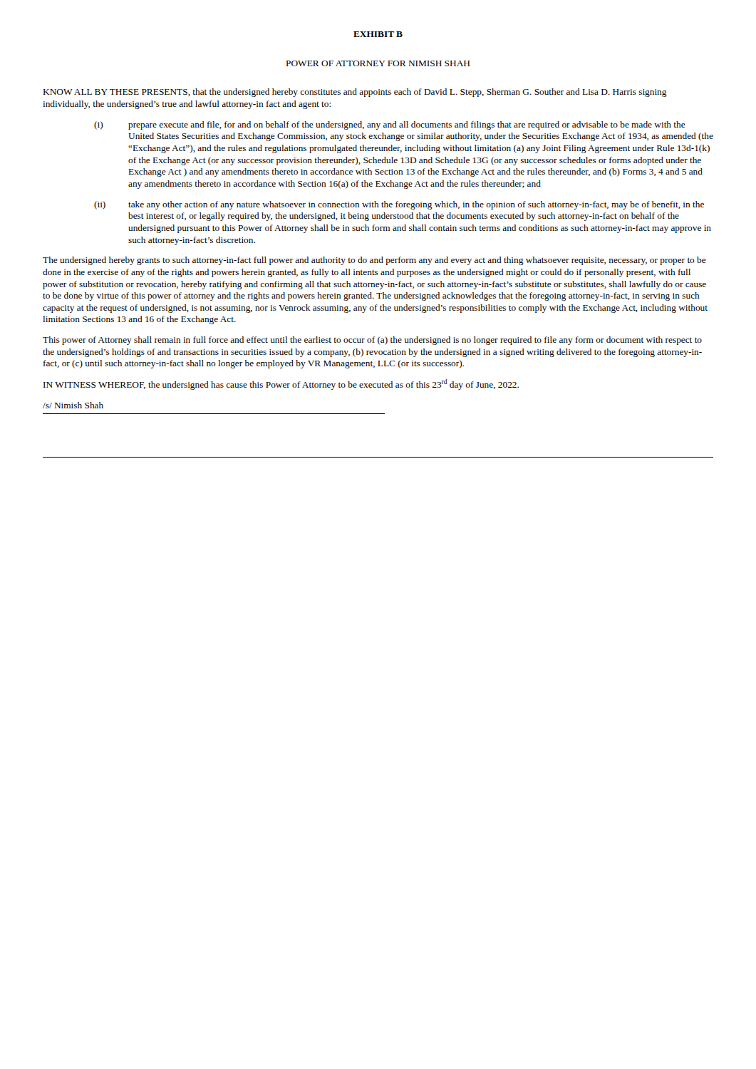EXHIBIT B
POWER OF ATTORNEY FOR NIMISH SHAH
KNOW ALL BY THESE PRESENTS, that the undersigned hereby constitutes and appoints each of David L. Stepp, Sherman G. Souther and Lisa D. Harris signing individually, the undersigned’s true and lawful attorney-in fact and agent to:
(i)
prepare execute and file, for and on behalf of the undersigned, any and all documents and filings that are required or advisable to be made with the United States Securities and Exchange Commission, any stock exchange or similar authority, under the Securities Exchange Act of 1934, as amended (the “Exchange Act”), and the rules and regulations promulgated thereunder, including without limitation (a) any Joint Filing Agreement under Rule 13d-1(k) of the Exchange Act (or any successor provision thereunder), Schedule 13D and Schedule 13G (or any successor schedules or forms adopted under the Exchange Act ) and any amendments thereto in accordance with Section 13 of the Exchange Act and the rules thereunder, and (b) Forms 3, 4 and 5 and any amendments thereto in accordance with Section 16(a) of the Exchange Act and the rules thereunder; and
(ii)
take any other action of any nature whatsoever in connection with the foregoing which, in the opinion of such attorney-in-fact, may be of benefit, in the best interest of, or legally required by, the undersigned, it being understood that the documents executed by such attorney-in-fact on behalf of the undersigned pursuant to this Power of Attorney shall be in such form and shall contain such terms and conditions as such attorney-in-fact may approve in such attorney-in-fact’s discretion.
The undersigned hereby grants to such attorney-in-fact full power and authority to do and perform any and every act and thing whatsoever requisite, necessary, or proper to be done in the exercise of any of the rights and powers herein granted, as fully to all intents and purposes as the undersigned might or could do if personally present, with full power of substitution or revocation, hereby ratifying and confirming all that such attorney-in-fact, or such attorney-in-fact’s substitute or substitutes, shall lawfully do or cause to be done by virtue of this power of attorney and the rights and powers herein granted. The undersigned acknowledges that the foregoing attorney-in-fact, in serving in such capacity at the request of undersigned, is not assuming, nor is Venrock assuming, any of the undersigned’s responsibilities to comply with the Exchange Act, including without limitation Sections 13 and 16 of the Exchange Act.
This power of Attorney shall remain in full force and effect until the earliest to occur of (a) the undersigned is no longer required to file any form or document with respect to the undersigned’s holdings of and transactions in securities issued by a company, (b) revocation by the undersigned in a signed writing delivered to the foregoing attorney-in-fact, or (c) until such attorney-in-fact shall no longer be employed by VR Management, LLC (or its successor).
IN WITNESS WHEREOF, the undersigned has cause this Power of Attorney to be executed as of this 23rd day of June, 2022.
/s/ Nimish Shah